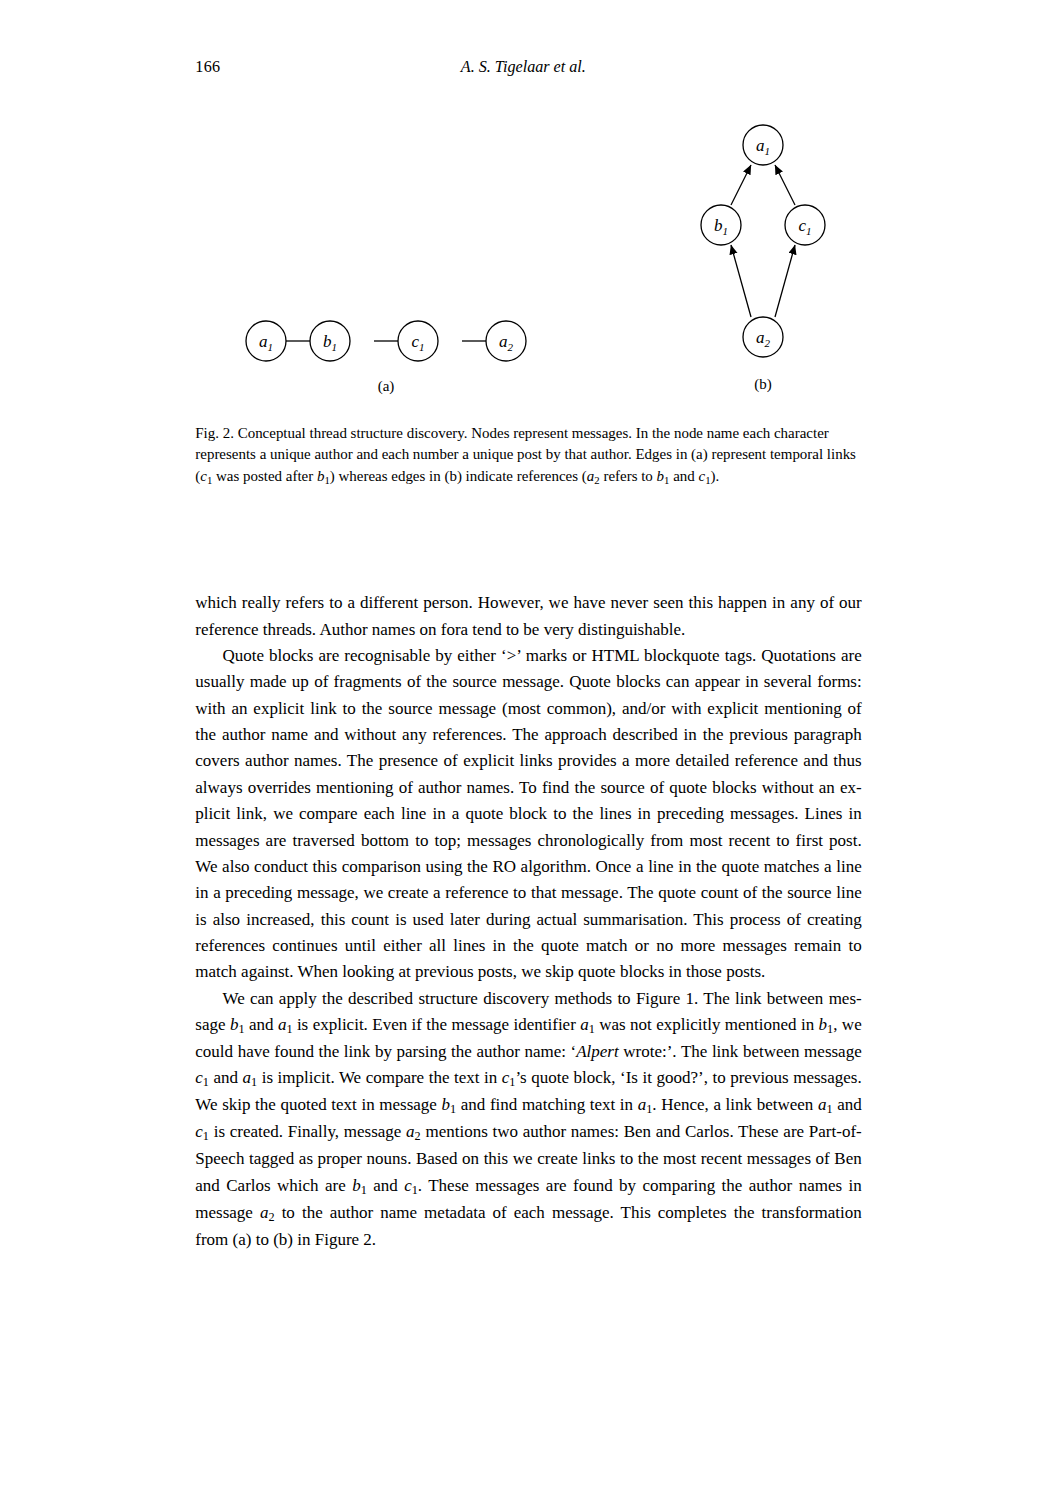166 A. S. Tigelaar et al.
a1 b1 c1 a2 (b) a1 b1 c1 a2 (a)
Fig. 2. Conceptual thread structure discovery. Nodes represent messages. In the node name each character represents a unique author and each number a unique post by that author. Edges in (a) represent temporal links (c1 was posted after b1) whereas edges in (b) indicate references (a2 refers to b1 and c1).
which really refers to a different person. However, we have never seen this happen in any of our reference threads. Author names on fora tend to be very distinguishable.
Quote blocks are recognisable by either ‘>’ marks or HTML blockquote tags. Quotations are usually made up of fragments of the source message. Quote blocks can appear in several forms: with an explicit link to the source message (most common), and/or with explicit mentioning of the author name and without any references. The approach described in the previous paragraph covers author names. The presence of explicit links provides a more detailed reference and thus always overrides mentioning of author names. To find the source of quote blocks without an explicit link, we compare each line in a quote block to the lines in preceding messages. Lines in messages are traversed bottom to top; messages chronologically from most recent to first post. We also conduct this comparison using the RO algorithm. Once a line in the quote matches a line in a preceding message, we create a reference to that message. The quote count of the source line is also increased, this count is used later during actual summarisation. This process of creating references continues until either all lines in the quote match or no more messages remain to match against. When looking at previous posts, we skip quote blocks in those posts.
We can apply the described structure discovery methods to Figure 1. The link between message b1 and a1 is explicit. Even if the message identifier a1 was not explicitly mentioned in b1, we could have found the link by parsing the author name: ‘Alpert wrote:’. The link between message c1 and a1 is implicit. We compare the text in c1’s quote block, ‘Is it good?’, to previous messages. We skip the quoted text in message b1 and find matching text in a1. Hence, a link between a1 and c1 is created. Finally, message a2 mentions two author names: Ben and Carlos. These are Part-of-Speech tagged as proper nouns. Based on this we create links to the most recent messages of Ben and Carlos which are b1 and c1. These messages are found by comparing the author names in message a2 to the author name metadata of each message. This completes the transformation from (a) to (b) in Figure 2.